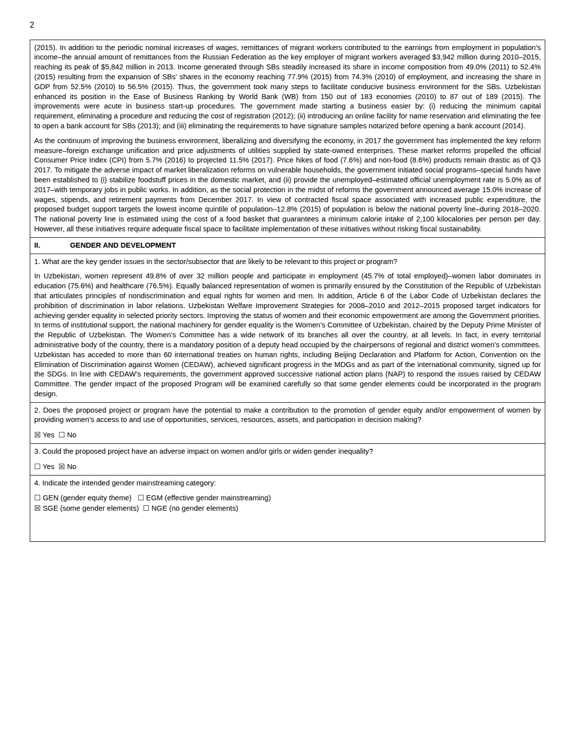2
| (2015). In addition to the periodic nominal increases of wages, remittances of migrant workers contributed to the earnings from employment in population’s income–the annual amount of remittances from the Russian Federation as the key employer of migrant workers averaged $3,942 million during 2010–2015, reaching its peak of $5,842 million in 2013. Income generated through SBs steadily increased its share in income composition from 49.0% (2011) to 52.4% (2015) resulting from the expansion of SBs’ shares in the economy reaching 77.9% (2015) from 74.3% (2010) of employment, and increasing the share in GDP from 52.5% (2010) to 56.5% (2015). Thus, the government took many steps to facilitate conducive business environment for the SBs. Uzbekistan enhanced its position in the Ease of Business Ranking by World Bank (WB) from 150 out of 183 economies (2010) to 87 out of 189 (2015). The improvements were acute in business start-up procedures. The government made starting a business easier by: (i) reducing the minimum capital requirement, eliminating a procedure and reducing the cost of registration (2012); (ii) introducing an online facility for name reservation and eliminating the fee to open a bank account for SBs (2013); and (iii) eliminating the requirements to have signature samples notarized before opening a bank account (2014). As the continuum of improving the business environment, liberalizing and diversifying the economy, in 2017 the government has implemented the key reform measure–foreign exchange unification and price adjustments of utilities supplied by state-owned enterprises. These market reforms propelled the official Consumer Price Index (CPI) from 5.7% (2016) to projected 11.5% (2017). Price hikes of food (7.6%) and non-food (8.6%) products remain drastic as of Q3 2017. To mitigate the adverse impact of market liberalization reforms on vulnerable households, the government initiated social programs–special funds have been established to (i) stabilize foodstuff prices in the domestic market, and (ii) provide the unemployed–estimated official unemployment rate is 5.0% as of 2017–with temporary jobs in public works. In addition, as the social protection in the midst of reforms the government announced average 15.0% increase of wages, stipends, and retirement payments from December 2017. In view of contracted fiscal space associated with increased public expenditure, the proposed budget support targets the lowest income quintile of population–12.8% (2015) of population is below the national poverty line–during 2018–2020. The national poverty line is estimated using the cost of a food basket that guarantees a minimum calorie intake of 2,100 kilocalories per person per day. However, all these initiatives require adequate fiscal space to facilitate implementation of these initiatives without risking fiscal sustainability. |
| II. GENDER AND DEVELOPMENT |
| 1. What are the key gender issues in the sector/subsector that are likely to be relevant to this project or program? In Uzbekistan, women represent 49.8% of over 32 million people and participate in employment (45.7% of total employed)–women labor dominates in education (75.6%) and healthcare (76.5%). Equally balanced representation of women is primarily ensured by the Constitution of the Republic of Uzbekistan that articulates principles of nondiscrimination and equal rights for women and men. In addition, Article 6 of the Labor Code of Uzbekistan declares the prohibition of discrimination in labor relations. Uzbekistan Welfare Improvement Strategies for 2008–2010 and 2012–2015 proposed target indicators for achieving gender equality in selected priority sectors. Improving the status of women and their economic empowerment are among the Government priorities. In terms of institutional support, the national machinery for gender equality is the Women’s Committee of Uzbekistan, chaired by the Deputy Prime Minister of the Republic of Uzbekistan. The Women’s Committee has a wide network of its branches all over the country, at all levels. In fact, in every territorial administrative body of the country, there is a mandatory position of a deputy head occupied by the chairpersons of regional and district women’s committees. Uzbekistan has acceded to more than 60 international treaties on human rights, including Beijing Declaration and Platform for Action, Convention on the Elimination of Discrimination against Women (CEDAW), achieved significant progress in the MDGs and as part of the international community, signed up for the SDGs. In line with CEDAW’s requirements, the government approved successive national action plans (NAP) to respond the issues raised by CEDAW Committee. The gender impact of the proposed Program will be examined carefully so that some gender elements could be incorporated in the program design. |
| 2. Does the proposed project or program have the potential to make a contribution to the promotion of gender equity and/or empowerment of women by providing women’s access to and use of opportunities, services, resources, assets, and participation in decision making? ☒ Yes ☐ No |
| 3. Could the proposed project have an adverse impact on women and/or girls or widen gender inequality? ☐ Yes ☒ No |
| 4. Indicate the intended gender mainstreaming category: ☐ GEN (gender equity theme) ☐ EGM (effective gender mainstreaming) ☒ SGE (some gender elements) ☐ NGE (no gender elements) |